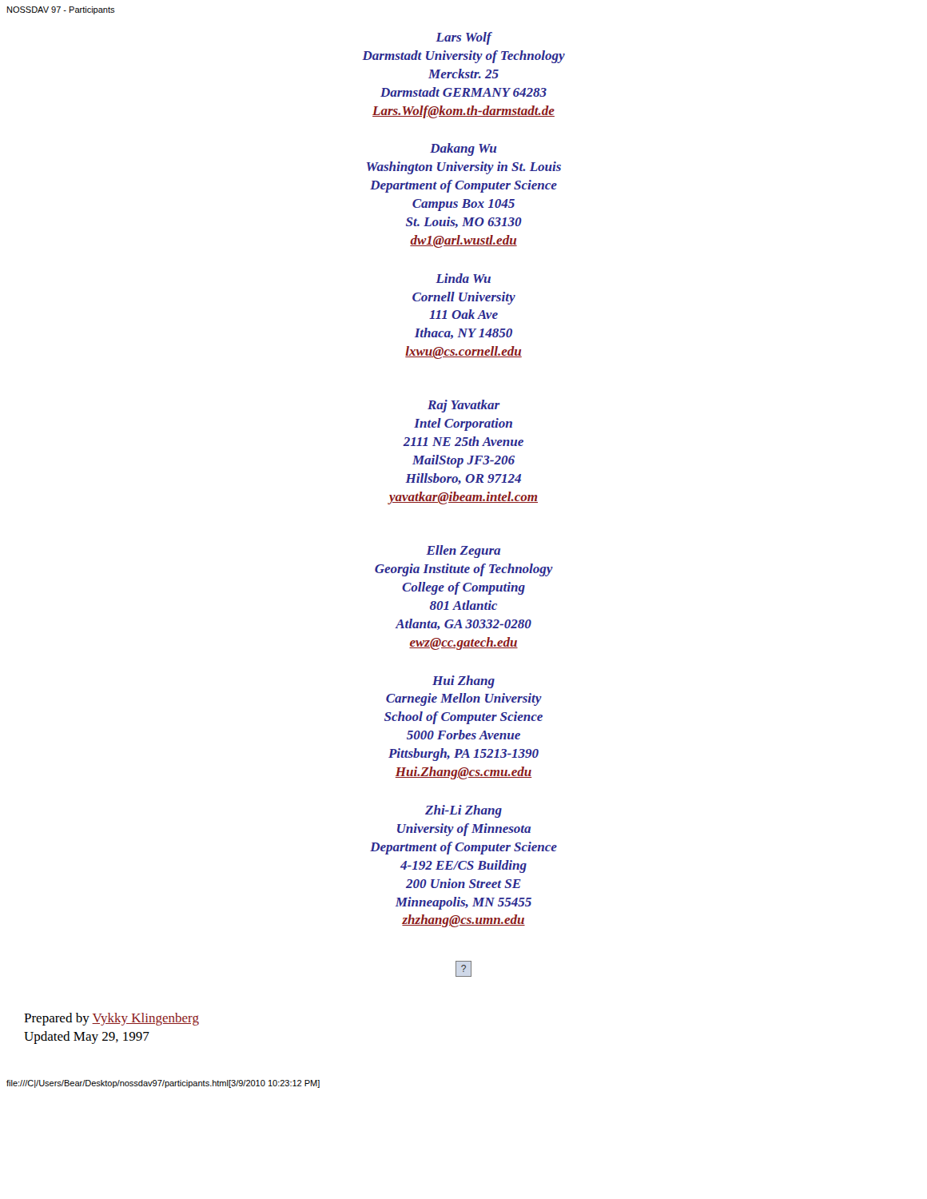NOSSDAV 97 - Participants
Lars Wolf
Darmstadt University of Technology
Merckstr. 25
Darmstadt GERMANY 64283
Lars.Wolf@kom.th-darmstadt.de
Dakang Wu
Washington University in St. Louis
Department of Computer Science
Campus Box 1045
St. Louis, MO 63130
dw1@arl.wustl.edu
Linda Wu
Cornell University
111 Oak Ave
Ithaca, NY 14850
lxwu@cs.cornell.edu
Raj Yavatkar
Intel Corporation
2111 NE 25th Avenue
MailStop JF3-206
Hillsboro, OR 97124
yavatkar@ibeam.intel.com
Ellen Zegura
Georgia Institute of Technology
College of Computing
801 Atlantic
Atlanta, GA 30332-0280
ewz@cc.gatech.edu
Hui Zhang
Carnegie Mellon University
School of Computer Science
5000 Forbes Avenue
Pittsburgh, PA 15213-1390
Hui.Zhang@cs.cmu.edu
Zhi-Li Zhang
University of Minnesota
Department of Computer Science
4-192 EE/CS Building
200 Union Street SE
Minneapolis, MN 55455
zhzhang@cs.umn.edu
?
Prepared by Vykky Klingenberg
Updated May 29, 1997
file:///C|/Users/Bear/Desktop/nossdav97/participants.html[3/9/2010 10:23:12 PM]